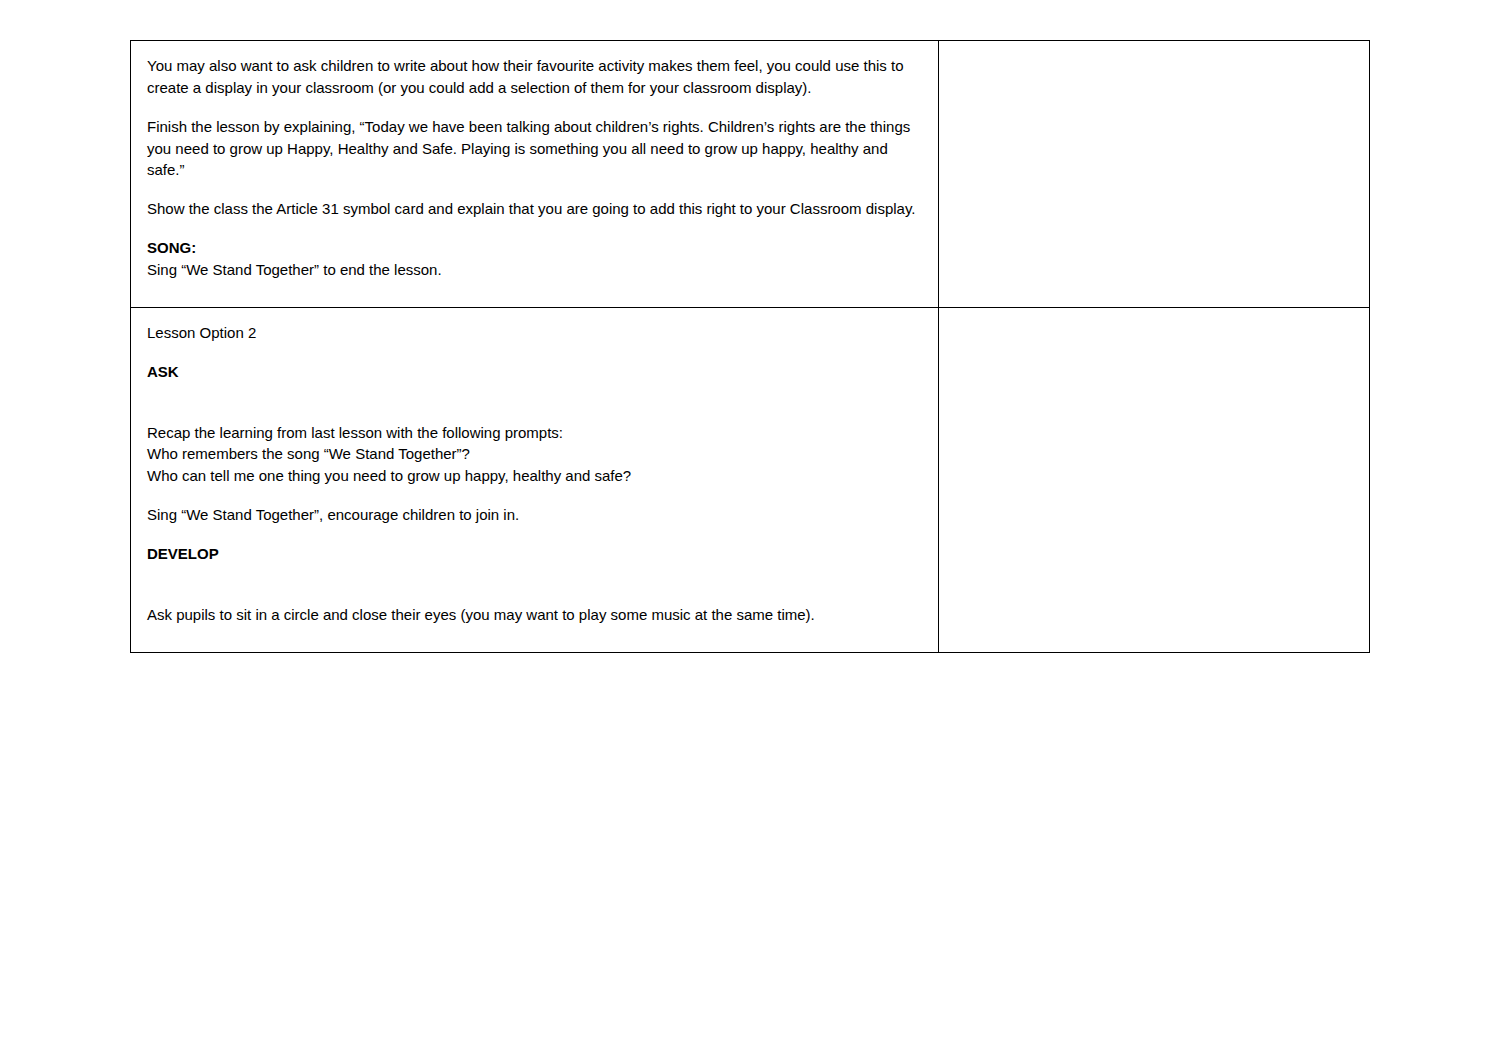| You may also want to ask children to write about how their favourite activity makes them feel, you could use this to create a display in your classroom (or you could add a selection of them for your classroom display). Finish the lesson by explaining, “Today we have been talking about children’s rights. Children’s rights are the things you need to grow up Happy, Healthy and Safe. Playing is something you all need to grow up happy, healthy and safe.” Show the class the Article 31 symbol card and explain that you are going to add this right to your Classroom display. SONG: Sing “We Stand Together” to end the lesson. | |
| Lesson Option 2 ASK Recap the learning from last lesson with the following prompts: Who remembers the song “We Stand Together”? Who can tell me one thing you need to grow up happy, healthy and safe? Sing “We Stand Together”, encourage children to join in. DEVELOP Ask pupils to sit in a circle and close their eyes (you may want to play some music at the same time). | |